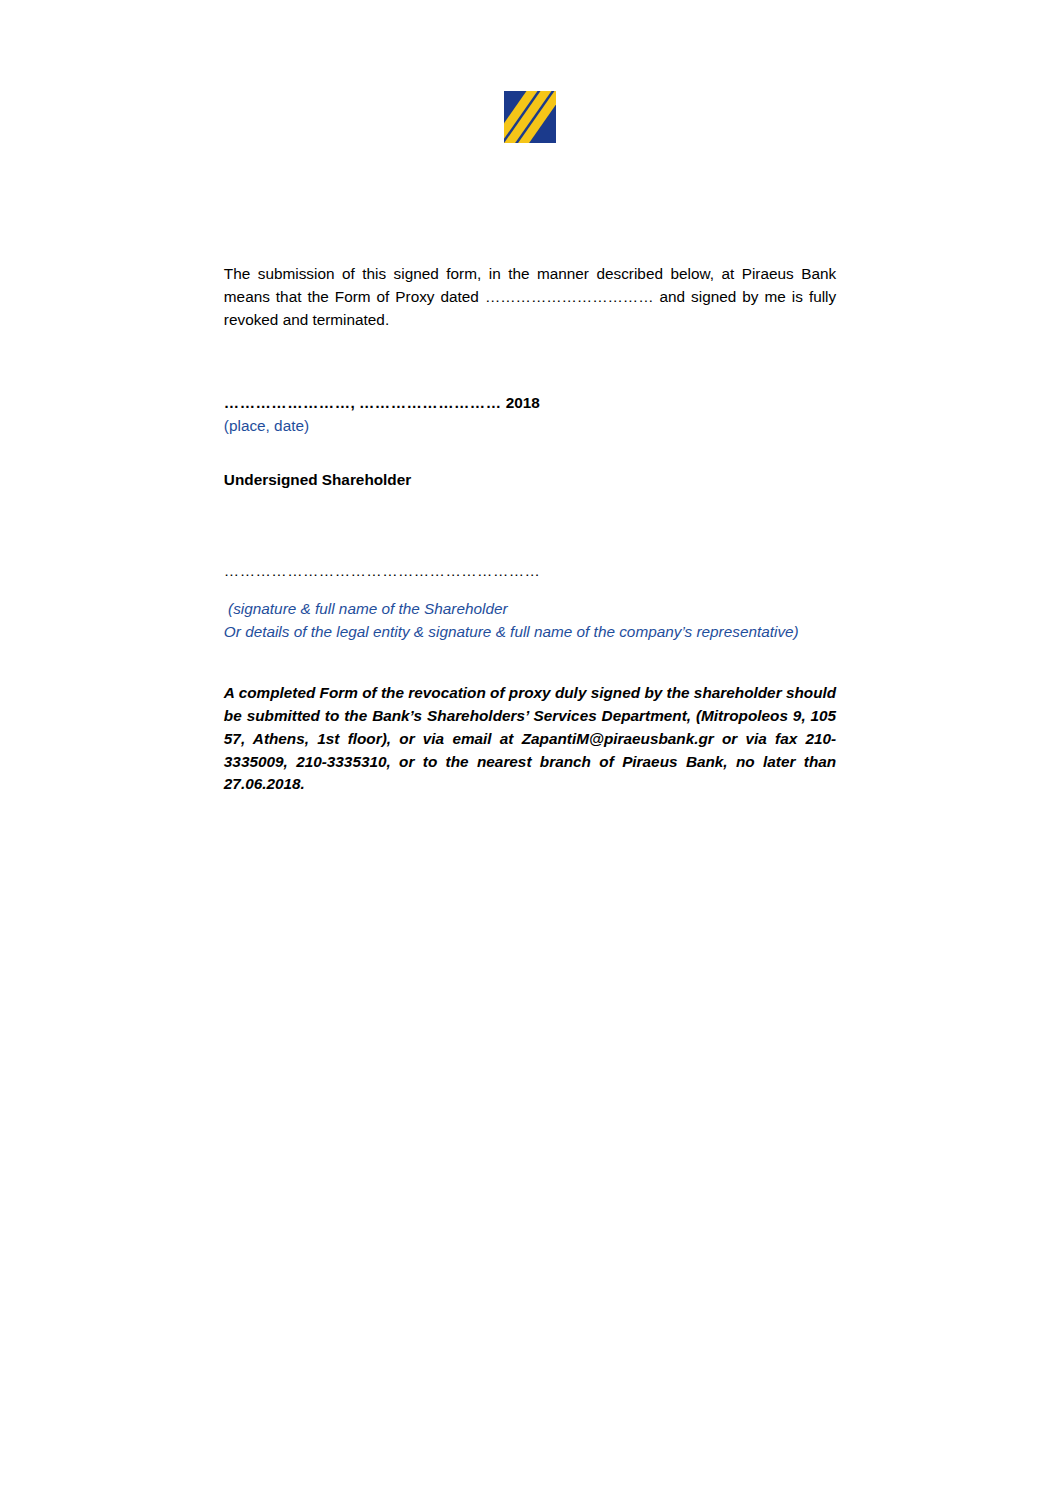The submission of this signed form, in the manner described below, at Piraeus Bank means that the Form of Proxy dated …………………………… and signed by me is fully revoked and terminated.
……………………, ……………………… 2018
(place, date)
Undersigned Shareholder
……………………………………………………
(signature & full name of the Shareholder Or details of the legal entity & signature & full name of the company’s representative)
A completed Form of the revocation of proxy duly signed by the shareholder should be submitted to the Bank’s Shareholders’ Services Department, (Mitropoleos 9, 105 57, Athens, 1st floor), or via email at ZapantiM@piraeusbank.gr or via fax 210-3335009, 210-3335310, or to the nearest branch of Piraeus Bank, no later than 27.06.2018.